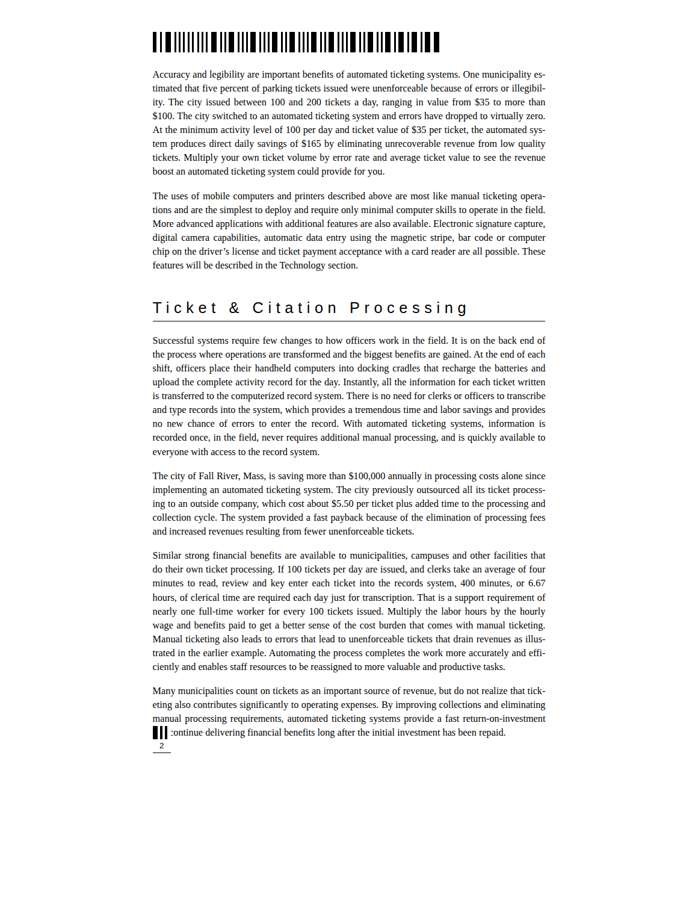Accuracy and legibility are important benefits of automated ticketing systems. One municipality estimated that five percent of parking tickets issued were unenforceable because of errors or illegibility. The city issued between 100 and 200 tickets a day, ranging in value from $35 to more than $100. The city switched to an automated ticketing system and errors have dropped to virtually zero. At the minimum activity level of 100 per day and ticket value of $35 per ticket, the automated system produces direct daily savings of $165 by eliminating unrecoverable revenue from low quality tickets. Multiply your own ticket volume by error rate and average ticket value to see the revenue boost an automated ticketing system could provide for you.
The uses of mobile computers and printers described above are most like manual ticketing operations and are the simplest to deploy and require only minimal computer skills to operate in the field. More advanced applications with additional features are also available. Electronic signature capture, digital camera capabilities, automatic data entry using the magnetic stripe, bar code or computer chip on the driver’s license and ticket payment acceptance with a card reader are all possible. These features will be described in the Technology section.
Ticket & Citation Processing
Successful systems require few changes to how officers work in the field. It is on the back end of the process where operations are transformed and the biggest benefits are gained. At the end of each shift, officers place their handheld computers into docking cradles that recharge the batteries and upload the complete activity record for the day. Instantly, all the information for each ticket written is transferred to the computerized record system. There is no need for clerks or officers to transcribe and type records into the system, which provides a tremendous time and labor savings and provides no new chance of errors to enter the record. With automated ticketing systems, information is recorded once, in the field, never requires additional manual processing, and is quickly available to everyone with access to the record system.
The city of Fall River, Mass, is saving more than $100,000 annually in processing costs alone since implementing an automated ticketing system. The city previously outsourced all its ticket processing to an outside company, which cost about $5.50 per ticket plus added time to the processing and collection cycle. The system provided a fast payback because of the elimination of processing fees and increased revenues resulting from fewer unenforceable tickets.
Similar strong financial benefits are available to municipalities, campuses and other facilities that do their own ticket processing. If 100 tickets per day are issued, and clerks take an average of four minutes to read, review and key enter each ticket into the records system, 400 minutes, or 6.67 hours, of clerical time are required each day just for transcription. That is a support requirement of nearly one full-time worker for every 100 tickets issued. Multiply the labor hours by the hourly wage and benefits paid to get a better sense of the cost burden that comes with manual ticketing. Manual ticketing also leads to errors that lead to unenforceable tickets that drain revenues as illustrated in the earlier example. Automating the process completes the work more accurately and efficiently and enables staff resources to be reassigned to more valuable and productive tasks.
Many municipalities count on tickets as an important source of revenue, but do not realize that ticketing also contributes significantly to operating expenses. By improving collections and eliminating manual processing requirements, automated ticketing systems provide a fast return-on-investment and continue delivering financial benefits long after the initial investment has been repaid.
2